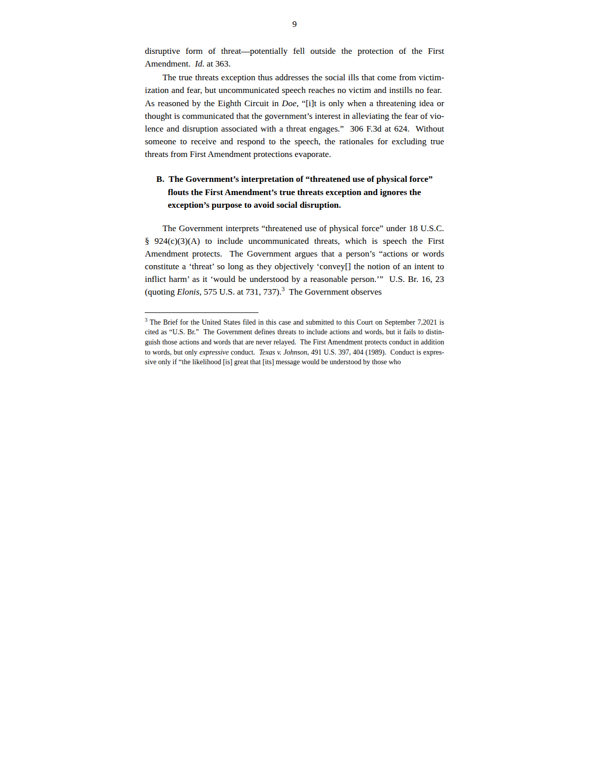9
disruptive form of threat—potentially fell outside the protection of the First Amendment. Id. at 363.
The true threats exception thus addresses the social ills that come from victimization and fear, but uncommunicated speech reaches no victim and instills no fear. As reasoned by the Eighth Circuit in Doe, “[i]t is only when a threatening idea or thought is communicated that the government’s interest in alleviating the fear of violence and disruption associated with a threat engages.” 306 F.3d at 624. Without someone to receive and respond to the speech, the rationales for excluding true threats from First Amendment protections evaporate.
B. The Government’s interpretation of “threatened use of physical force” flouts the First Amendment’s true threats exception and ignores the exception’s purpose to avoid social disruption.
The Government interprets “threatened use of physical force” under 18 U.S.C. § 924(c)(3)(A) to include uncommunicated threats, which is speech the First Amendment protects. The Government argues that a person’s “actions or words constitute a ‘threat’ so long as they objectively ‘convey[] the notion of an intent to inflict harm’ as it ‘would be understood by a reasonable person.’” U.S. Br. 16, 23 (quoting Elonis, 575 U.S. at 731, 737).3 The Government observes
3 The Brief for the United States filed in this case and submitted to this Court on September 7,2021 is cited as “U.S. Br.” The Government defines threats to include actions and words, but it fails to distinguish those actions and words that are never relayed. The First Amendment protects conduct in addition to words, but only expressive conduct. Texas v. Johnson, 491 U.S. 397, 404 (1989). Conduct is expressive only if “the likelihood [is] great that [its] message would be understood by those who